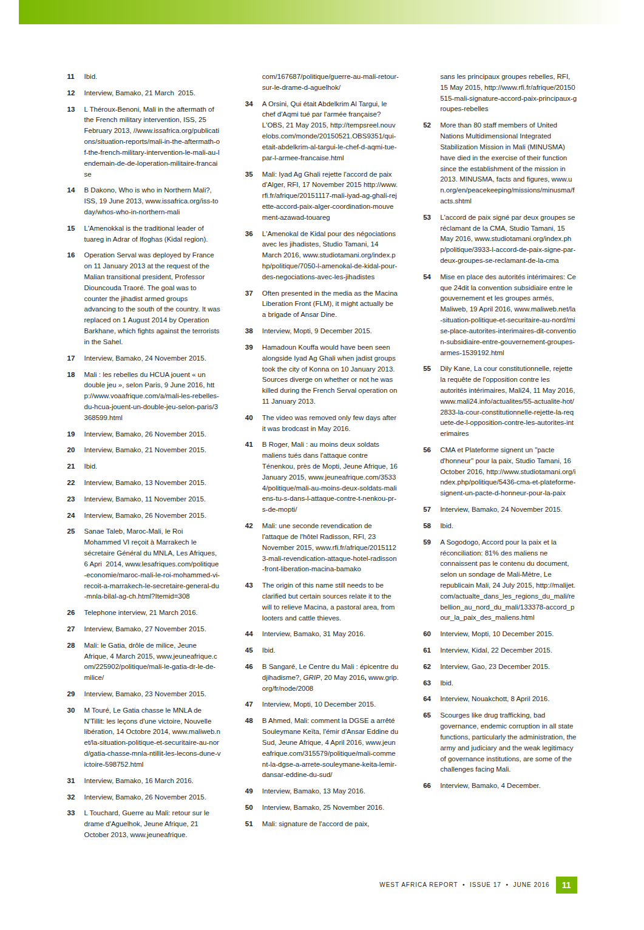11 Ibid.
12 Interview, Bamako, 21 March 2015.
13 L Théroux-Benoni, Mali in the aftermath of the French military intervention, ISS, 25 February 2013, //www.issafrica.org/publications/situation-reports/mali-in-the-aftermath-of-the-french-military-intervention-le-mali-au-lendemain-de-de-loperation-militaire-francaise
14 B Dakono, Who is who in Northern Mali?, ISS, 19 June 2013, www.issafrica.org/iss-today/whos-who-in-northern-mali
15 L'Amenokkal is the traditional leader of tuareg in Adrar of Ifoghas (Kidal region).
16 Operation Serval was deployed by France on 11 January 2013 at the request of the Malian transitional president, Professor Diouncouda Traoré. The goal was to counter the jihadist armed groups advancing to the south of the country. It was replaced on 1 August 2014 by Operation Barkhane, which fights against the terrorists in the Sahel.
17 Interview, Bamako, 24 November 2015.
18 Mali : les rebelles du HCUA jouent « un double jeu », selon Paris, 9 June 2016, http://www.voaafrique.com/a/mali-les-rebelles-du-hcua-jouent-un-double-jeu-selon-paris/3368599.html
19 Interview, Bamako, 26 November 2015.
20 Interview, Bamako, 21 November 2015.
21 Ibid.
22 Interview, Bamako, 13 November 2015.
23 Interview, Bamako, 11 November 2015.
24 Interview, Bamako, 26 November 2015.
25 Sanae Taleb, Maroc-Mali, le Roi Mohammed VI reçoit à Marrakech le sécretaire Général du MNLA, Les Afriques, 6 Apri 2014, www.lesafriques.com/politique-economie/maroc-mali-le-roi-mohammed-vi-recoit-a-marrakech-le-secretaire-general-du-mnla-bilal-ag-ch.html?Itemid=308
26 Telephone interview, 21 March 2016.
27 Interview, Bamako, 27 November 2015.
28 Mali: le Gatia, drôle de milice, Jeune Afrique, 4 March 2015, www.jeuneafrique.com/225902/politique/mali-le-gatia-dr-le-de-milice/
29 Interview, Bamako, 23 November 2015.
30 M Touré, Le Gatia chasse le MNLA de N'Tillit: les leçons d'une victoire, Nouvelle libération, 14 Octobre 2014, www.maliweb.net/la-situation-politique-et-securitaire-au-nord/gatia-chasse-mnla-ntillit-les-lecons-dune-victoire-598752.html
31 Interview, Bamako, 16 March 2016.
32 Interview, Bamako, 26 November 2015.
33 L Touchard, Guerre au Mali: retour sur le drame d'Aguelhok, Jeune Afrique, 21 October 2013, www.jeuneafrique.
00 com/167687/politique/guerre-au-mali-retour-sur-le-drame-d-aguelhok/
34 A Orsini, Qui était Abdelkrim Al Targui, le chef d'Aqmi tué par l'armée française? L'OBS, 21 May 2015, http://tempsreel.nouvelobs.com/monde/20150521.OBS9351/qui-etait-abdelkrim-al-targui-le-chef-d-aqmi-tue-par-l-armee-francaise.html
35 Mali: Iyad Ag Ghali rejette l'accord de paix d'Alger, RFI, 17 November 2015 http://www.rfi.fr/afrique/20151117-mali-iyad-ag-ghali-rejette-accord-paix-alger-coordination-mouvement-azawad-touareg
36 L'Amenokal de Kidal pour des négociations avec les jihadistes, Studio Tamani, 14 March 2016, www.studiotamani.org/index.php/politique/7050-l-amenokal-de-kidal-pour-des-negociations-avec-les-jihadistes
37 Often presented in the media as the Macina Liberation Front (FLM), it might actually be a brigade of Ansar Dine.
38 Interview, Mopti, 9 December 2015.
39 Hamadoun Kouffa would have been seen alongside Iyad Ag Ghali when jadist groups took the city of Konna on 10 January 2013. Sources diverge on whether or not he was killed during the French Serval operation on 11 January 2013.
40 The video was removed only few days after it was brodcast in May 2016.
41 B Roger, Mali : au moins deux soldats maliens tués dans l'attaque contre Ténenkou, près de Mopti, Jeune Afrique, 16 January 2015, www.jeuneafrique.com/35334/politique/mali-au-moins-deux-soldats-maliens-tu-s-dans-l-attaque-contre-t-nenkou-pr-s-de-mopti/
42 Mali: une seconde revendication de l'attaque de l'hôtel Radisson, RFI, 23 November 2015, www.rfi.fr/afrique/20151123-mali-revendication-attaque-hotel-radisson-front-liberation-macina-bamako
43 The origin of this name still needs to be clarified but certain sources relate it to the will to relieve Macina, a pastoral area, from looters and cattle thieves.
44 Interview, Bamako, 31 May 2016.
45 Ibid.
46 B Sangaré, Le Centre du Mali : épicentre du djihadisme?, GRIP, 20 May 2016, www.grip.org/fr/node/2008
47 Interview, Mopti, 10 December 2015.
48 B Ahmed, Mali: comment la DGSE a arrêté Souleymane Keïta, l'émir d'Ansar Eddine du Sud, Jeune Afrique, 4 April 2016, www.jeuneafrique.com/315579/politique/mali-comment-la-dgse-a-arrete-souleymane-keita-lemir-dansar-eddine-du-sud/
49 Interview, Bamako, 13 May 2016.
50 Interview, Bamako, 25 November 2016.
51 Mali: signature de l'accord de paix,
00 sans les principaux groupes rebelles, RFI, 15 May 2015, http://www.rfi.fr/afrique/20150515-mali-signature-accord-paix-principaux-groupes-rebelles
52 More than 80 staff members of United Nations Multidimensional Integrated Stabilization Mission in Mali (MINUSMA) have died in the exercise of their function since the establishment of the mission in 2013. MINUSMA, facts and figures, www.un.org/en/peacekeeping/missions/minusma/facts.shtml
53 L'accord de paix signé par deux groupes se réclamant de la CMA, Studio Tamani, 15 May 2016, www.studiotamani.org/index.php/politique/3933-l-accord-de-paix-signe-par-deux-groupes-se-reclamant-de-la-cma
54 Mise en place des autorités intérimaires: Ce que 24dit la convention subsidiaire entre le gouvernement et les groupes armés, Maliweb, 19 April 2016, www.maliweb.net/la-situation-politique-et-securitaire-au-nord/mise-place-autorites-interimaires-dit-convention-subsidiaire-entre-gouvernement-groupes-armes-1539192.html
55 Dily Kane, La cour constitutionnelle, rejette la requête de l'opposition contre les autorités intérimaires, Mali24, 11 May 2016, www.mali24.info/actualites/55-actualite-hot/2833-la-cour-constitutionnelle-rejette-la-requete-de-l-opposition-contre-les-autorites-interimaires
56 CMA et Plateforme signent un "pacte d'honneur" pour la paix, Studio Tamani, 16 October 2016, http://www.studiotamani.org/index.php/politique/5436-cma-et-plateforme-signent-un-pacte-d-honneur-pour-la-paix
57 Interview, Bamako, 24 November 2015.
58 Ibid.
59 A Sogodogo, Accord pour la paix et la réconciliation: 81% des maliens ne connaissent pas le contenu du document, selon un sondage de Mali-Mètre, Le republicain Mali, 24 July 2015, http://malijet.com/actualte_dans_les_regions_du_mali/rebellion_au_nord_du_mali/133378-accord_pour_la_paix_des_maliens.html
60 Interview, Mopti, 10 December 2015.
61 Interview, Kidal, 22 December 2015.
62 Interview, Gao, 23 December 2015.
63 Ibid.
64 Interview, Nouakchott, 8 April 2016.
65 Scourges like drug trafficking, bad governance, endemic corruption in all state functions, particularly the administration, the army and judiciary and the weak legitimacy of governance institutions, are some of the challenges facing Mali.
66 Interview, Bamako, 4 December.
WEST AFRICA REPORT • ISSUE 17 • JUNE 201611